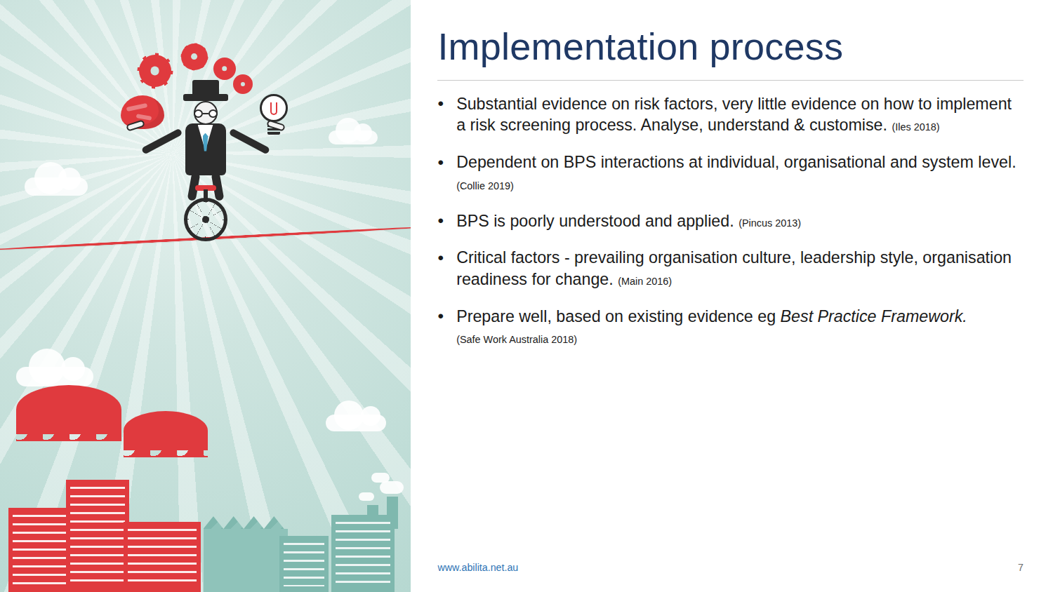Implementation process
Substantial evidence on risk factors, very little evidence on how to implement a risk screening process. Analyse, understand & customise. (Iles 2018)
Dependent on BPS interactions at individual, organisational and system level. (Collie 2019)
BPS is poorly understood and applied. (Pincus 2013)
Critical factors - prevailing organisation culture, leadership style, organisation readiness for change. (Main 2016)
Prepare well, based on existing evidence eg Best Practice Framework. (Safe Work Australia 2018)
www.abilita.net.au 7